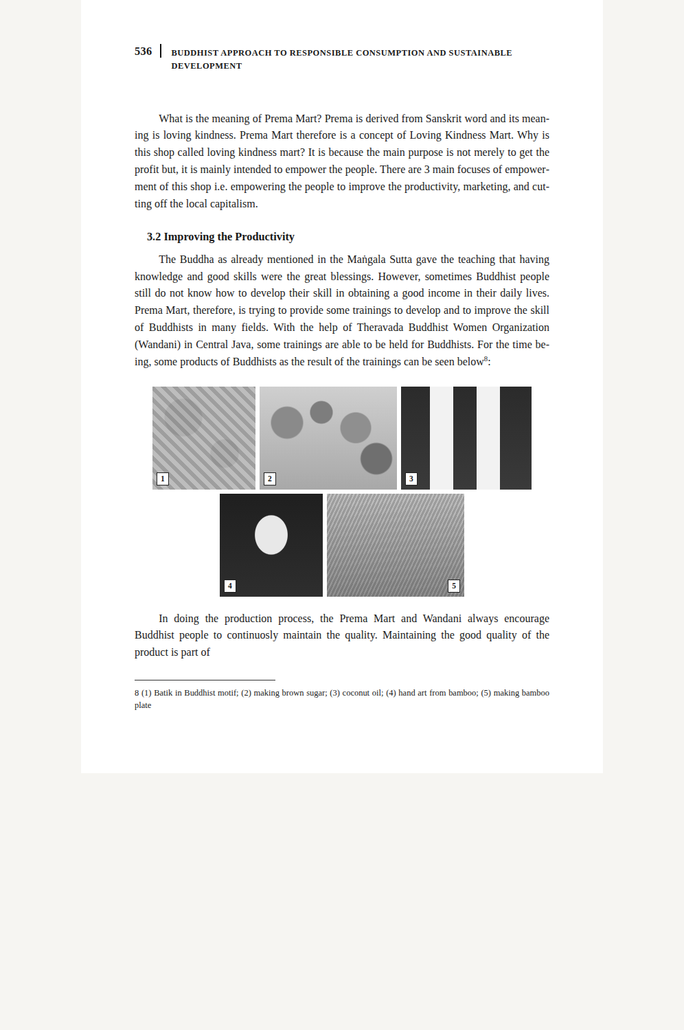536
Buddhist Approach to Responsible Consumption and Sustainable Development
What is the meaning of Prema Mart? Prema is derived from Sanskrit word and its meaning is loving kindness. Prema Mart therefore is a concept of Loving Kindness Mart. Why is this shop called loving kindness mart? It is because the main purpose is not merely to get the profit but, it is mainly intended to empower the people. There are 3 main focuses of empowerment of this shop i.e. empowering the people to improve the productivity, marketing, and cutting off the local capitalism.
3.2 Improving the Productivity
The Buddha as already mentioned in the Maṅgala Sutta gave the teaching that having knowledge and good skills were the great blessings. However, sometimes Buddhist people still do not know how to develop their skill in obtaining a good income in their daily lives. Prema Mart, therefore, is trying to provide some trainings to develop and to improve the skill of Buddhists in many fields. With the help of Theravada Buddhist Women Organization (Wandani) in Central Java, some trainings are able to be held for Buddhists. For the time being, some products of Buddhists as the result of the trainings can be seen below8:
1
2
3
4
5
In doing the production process, the Prema Mart and Wandani always encourage Buddhist people to continuosly maintain the quality. Maintaining the good quality of the product is part of
8 (1) Batik in Buddhist motif; (2) making brown sugar; (3) coconut oil; (4) hand art from bamboo; (5) making bamboo plate